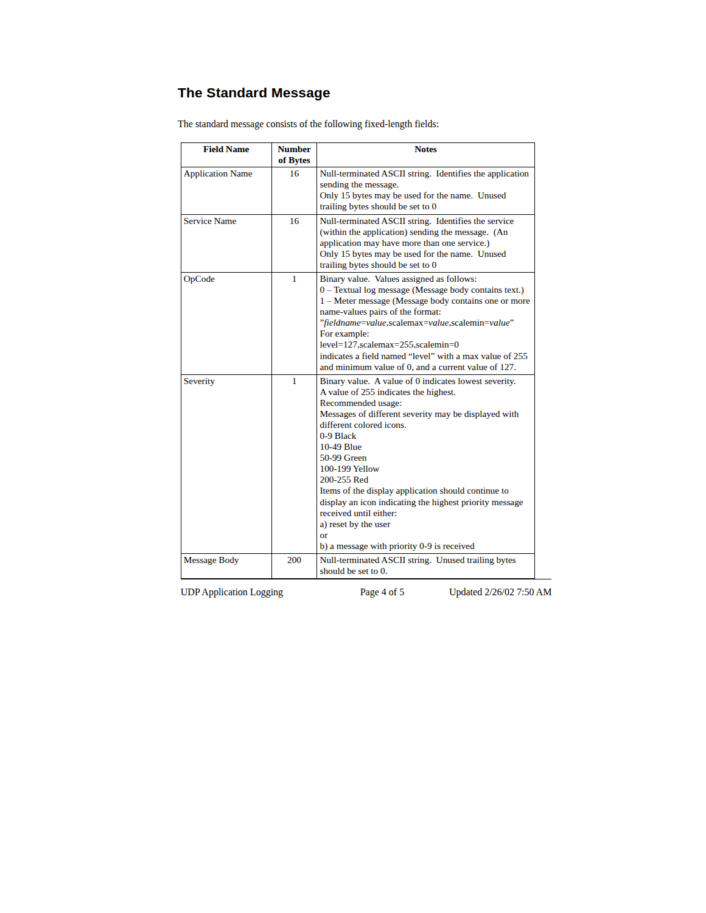The Standard Message
The standard message consists of the following fixed-length fields:
| Field Name | Number of Bytes | Notes |
| --- | --- | --- |
| Application Name | 16 | Null-terminated ASCII string. Identifies the application sending the message. Only 15 bytes may be used for the name. Unused trailing bytes should be set to 0 |
| Service Name | 16 | Null-terminated ASCII string. Identifies the service (within the application) sending the message. (An application may have more than one service.) Only 15 bytes may be used for the name. Unused trailing bytes should be set to 0 |
| OpCode | 1 | Binary value. Values assigned as follows: 0 – Textual log message (Message body contains text.) 1 – Meter message (Message body contains one or more name-values pairs of the format: ” fieldname = value ,scalemax= value ,scalemin= value ” For example: level=127,scalemax=255,scalemin=0 indicates a field named “level” with a max value of 255 and minimum value of 0, and a current value of 127. |
| Severity | 1 | Binary value. A value of 0 indicates lowest severity. A value of 255 indicates the highest. Recommended usage: Messages of different severity may be displayed with different colored icons. 0-9 Black 10-49 Blue 50-99 Green 100-199 Yellow 200-255 Red Items of the display application should continue to display an icon indicating the highest priority message received until either: a) reset by the user or b) a message with priority 0-9 is received |
| Message Body | 200 | Null-terminated ASCII string. Unused trailing bytes should be set to 0. |
UDP Application Logging
Page 4 of 5
Updated 2/26/02 7:50 AM